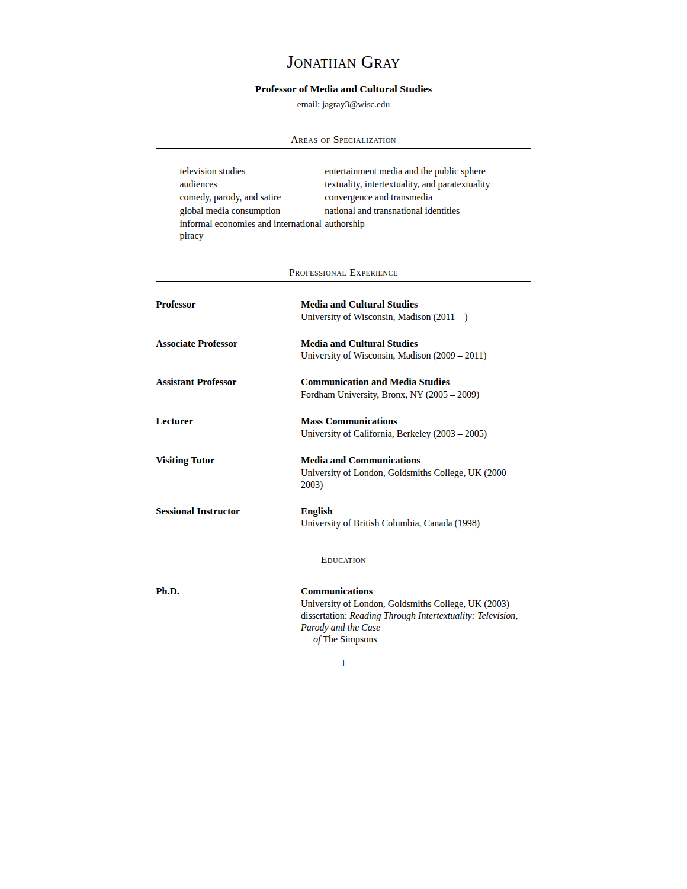Jonathan Gray
Professor of Media and Cultural Studies
email: jagray3@wisc.edu
Areas of Specialization
| television studies | entertainment media and the public sphere |
| audiences | textuality, intertextuality, and paratextuality |
| comedy, parody, and satire | convergence and transmedia |
| global media consumption | national and transnational identities |
| informal economies and international piracy | authorship |
Professional Experience
Professor
Media and Cultural Studies
University of Wisconsin, Madison (2011 – )
Associate Professor
Media and Cultural Studies
University of Wisconsin, Madison (2009 – 2011)
Assistant Professor
Communication and Media Studies
Fordham University, Bronx, NY (2005 – 2009)
Lecturer
Mass Communications
University of California, Berkeley (2003 – 2005)
Visiting Tutor
Media and Communications
University of London, Goldsmiths College, UK (2000 – 2003)
Sessional Instructor
English
University of British Columbia, Canada (1998)
Education
Ph.D.
Communications
University of London, Goldsmiths College, UK (2003)
dissertation: Reading Through Intertextuality: Television, Parody and the Case of The Simpsons
1